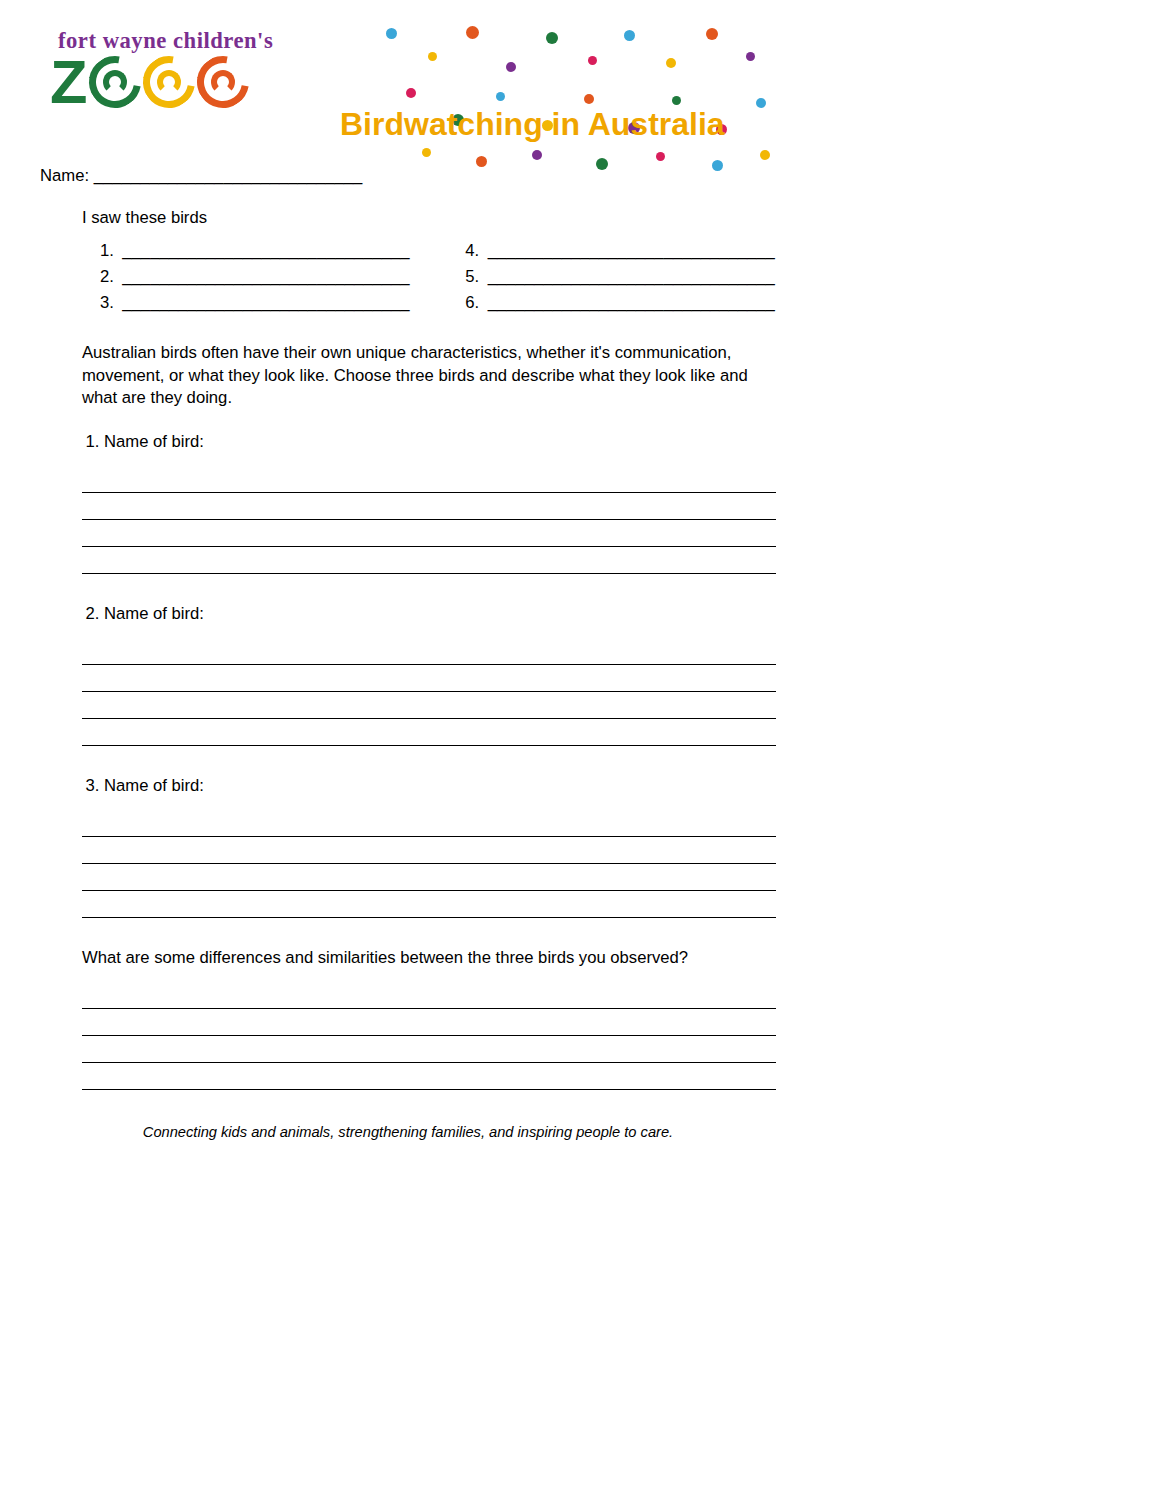fort wayne children's
Z
Birdwatching in Australia
Name: _____________________________
I saw these birds
| 1. | _______________________________ | | 4. | _______________________________ |
| 2. | _______________________________ | | 5. | _______________________________ |
| 3. | _______________________________ | | 6. | _______________________________ |
Australian birds often have their own unique characteristics, whether it's communication, movement, or what they look like. Choose three birds and describe what they look like and what are they doing.
Name of bird:
Name of bird:
Name of bird:
What are some differences and similarities between the three birds you observed?
Connecting kids and animals, strengthening families, and inspiring people to care.